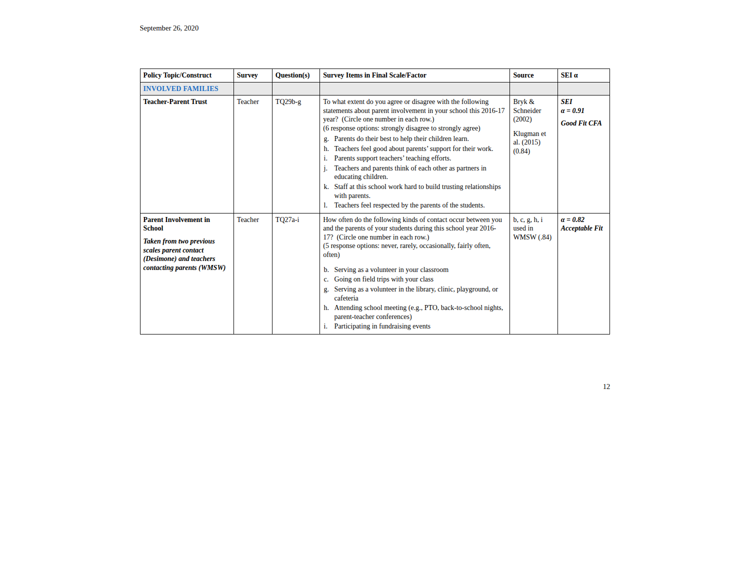September 26, 2020
| Policy Topic/Construct | Survey | Question(s) | Survey Items in Final Scale/Factor | Source | SEI α |
| --- | --- | --- | --- | --- | --- |
| INVOLVED FAMILIES | | | | | |
| Teacher-Parent Trust | Teacher | TQ29b-g | To what extent do you agree or disagree with the following statements about parent involvement in your school this 2016-17 year? (Circle one number in each row.) (6 response options: strongly disagree to strongly agree) Parents do their best to help their children learn. Teachers feel good about parents’ support for their work. Parents support teachers’ teaching efforts. Teachers and parents think of each other as partners in educating children. Staff at this school work hard to build trusting relationships with parents. Teachers feel respected by the parents of the students. | Bryk & Schneider (2002) Klugman et al. (2015) (0.84) | SEI α = 0.91 Good Fit CFA |
| Parent Involvement in School Taken from two previous scales parent contact (Desimone) and teachers contacting parents (WMSW) | Teacher | TQ27a-i | How often do the following kinds of contact occur between you and the parents of your students during this school year 2016-17? (Circle one number in each row.) (5 response options: never, rarely, occasionally, fairly often, often) b. Serving as a volunteer in your classroom c. Going on field trips with your class g. Serving as a volunteer in the library, clinic, playground, or cafeteria h. Attending school meeting (e.g., PTO, back-to-school nights, parent-teacher conferences) i. Participating in fundraising events | b, c, g, h, i used in WMSW (.84) | α = 0.82 Acceptable Fit |
12